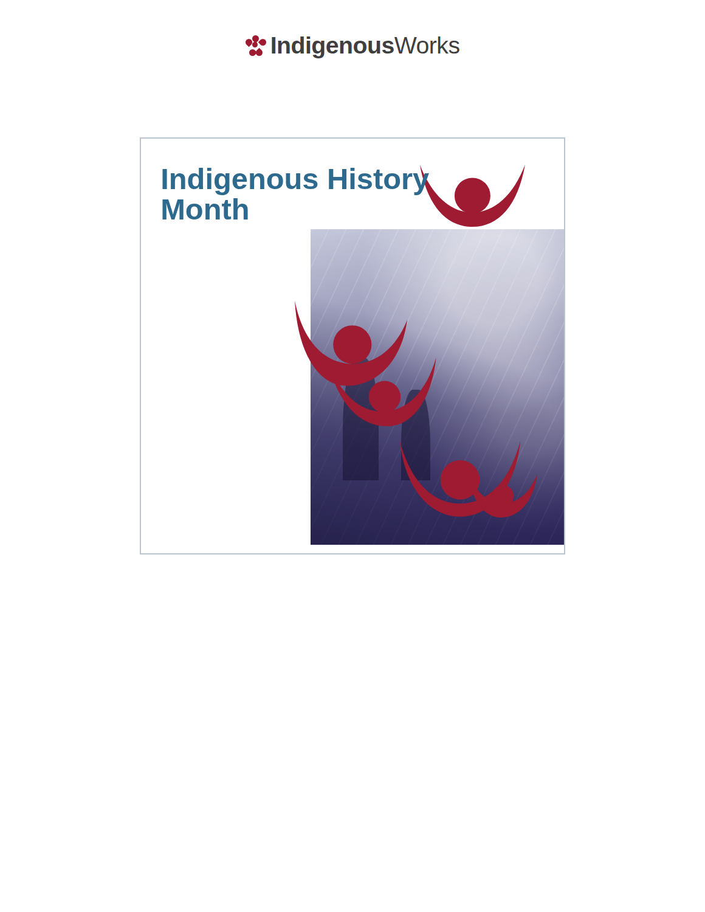IndigenousWorks
Indigenous History
Month
Cover page: Indigenous History Month, published by IndigenousWorks.